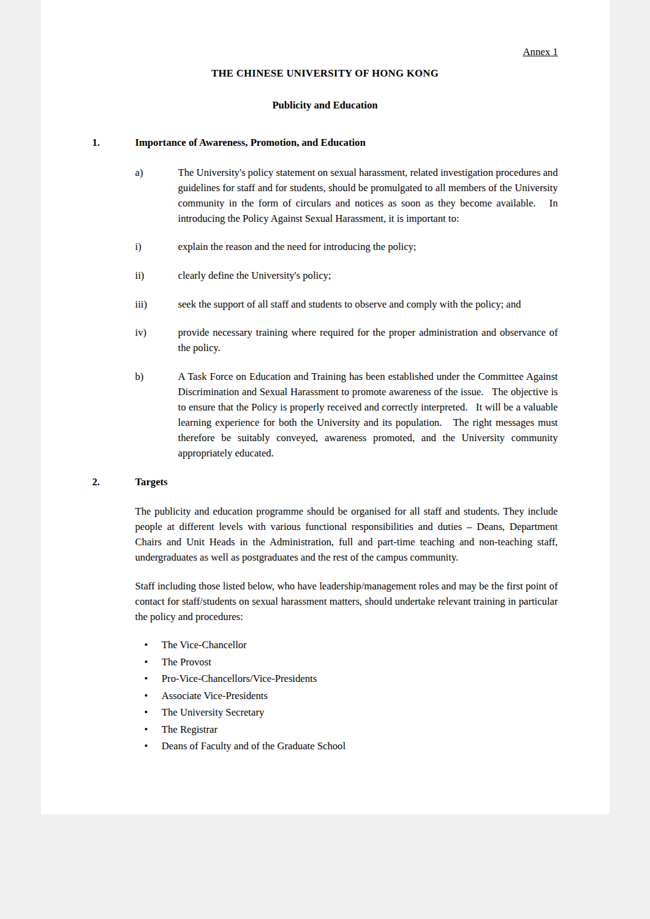Annex 1
THE CHINESE UNIVERSITY OF HONG KONG
Publicity and Education
1. Importance of Awareness, Promotion, and Education
a) The University's policy statement on sexual harassment, related investigation procedures and guidelines for staff and for students, should be promulgated to all members of the University community in the form of circulars and notices as soon as they become available. In introducing the Policy Against Sexual Harassment, it is important to:
i) explain the reason and the need for introducing the policy;
ii) clearly define the University's policy;
iii) seek the support of all staff and students to observe and comply with the policy; and
iv) provide necessary training where required for the proper administration and observance of the policy.
b) A Task Force on Education and Training has been established under the Committee Against Discrimination and Sexual Harassment to promote awareness of the issue. The objective is to ensure that the Policy is properly received and correctly interpreted. It will be a valuable learning experience for both the University and its population. The right messages must therefore be suitably conveyed, awareness promoted, and the University community appropriately educated.
2. Targets
The publicity and education programme should be organised for all staff and students. They include people at different levels with various functional responsibilities and duties – Deans, Department Chairs and Unit Heads in the Administration, full and part-time teaching and non-teaching staff, undergraduates as well as postgraduates and the rest of the campus community.
Staff including those listed below, who have leadership/management roles and may be the first point of contact for staff/students on sexual harassment matters, should undertake relevant training in particular the policy and procedures:
The Vice-Chancellor
The Provost
Pro-Vice-Chancellors/Vice-Presidents
Associate Vice-Presidents
The University Secretary
The Registrar
Deans of Faculty and of the Graduate School